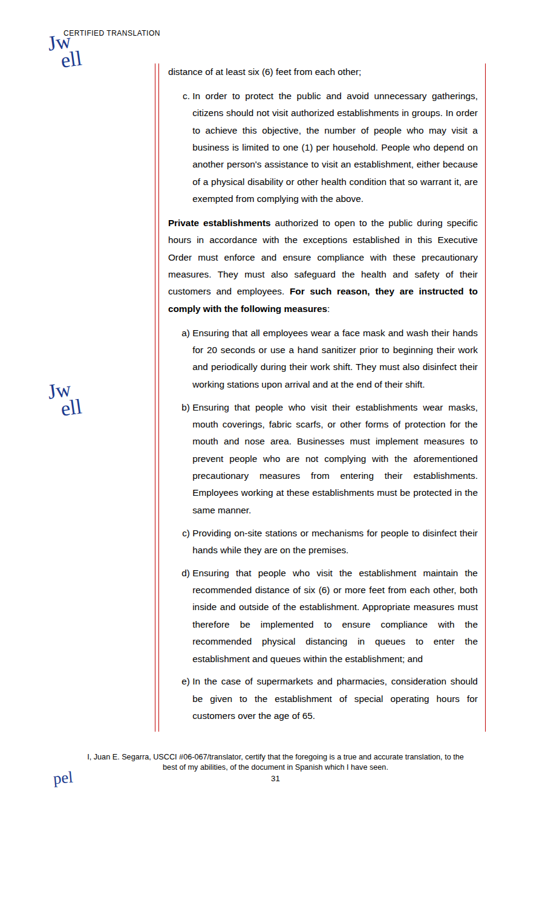CERTIFIED TRANSLATION
Jw
ell
Jw
ell
pel
distance of at least six (6) feet from each other;
In order to protect the public and avoid unnecessary gatherings, citizens should not visit authorized establishments in groups. In order to achieve this objective, the number of people who may visit a business is limited to one (1) per household. People who depend on another person's assistance to visit an establishment, either because of a physical disability or other health condition that so warrant it, are exempted from complying with the above.
Private establishments authorized to open to the public during specific hours in accordance with the exceptions established in this Executive Order must enforce and ensure compliance with these precautionary measures. They must also safeguard the health and safety of their customers and employees. For such reason, they are instructed to comply with the following measures:
Ensuring that all employees wear a face mask and wash their hands for 20 seconds or use a hand sanitizer prior to beginning their work and periodically during their work shift. They must also disinfect their working stations upon arrival and at the end of their shift.
Ensuring that people who visit their establishments wear masks, mouth coverings, fabric scarfs, or other forms of protection for the mouth and nose area. Businesses must implement measures to prevent people who are not complying with the aforementioned precautionary measures from entering their establishments. Employees working at these establishments must be protected in the same manner.
Providing on-site stations or mechanisms for people to disinfect their hands while they are on the premises.
Ensuring that people who visit the establishment maintain the recommended distance of six (6) or more feet from each other, both inside and outside of the establishment. Appropriate measures must therefore be implemented to ensure compliance with the recommended physical distancing in queues to enter the establishment and queues within the establishment; and
In the case of supermarkets and pharmacies, consideration should be given to the establishment of special operating hours for customers over the age of 65.
I, Juan E. Segarra, USCCI #06-067/translator, certify that the foregoing is a true and accurate translation, to the best of my abilities, of the document in Spanish which I have seen.
31